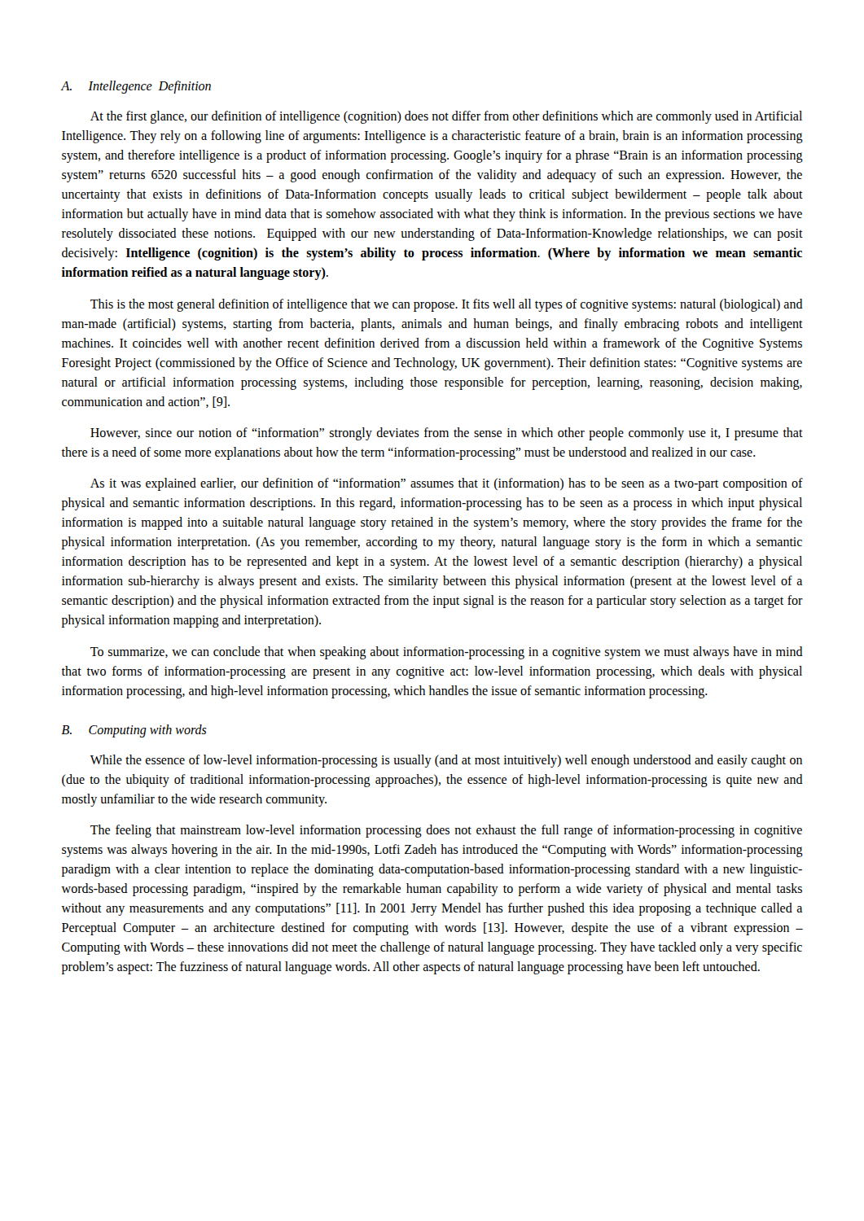A. Intellegence Definition
At the first glance, our definition of intelligence (cognition) does not differ from other definitions which are commonly used in Artificial Intelligence. They rely on a following line of arguments: Intelligence is a characteristic feature of a brain, brain is an information processing system, and therefore intelligence is a product of information processing. Google’s inquiry for a phrase “Brain is an information processing system” returns 6520 successful hits – a good enough confirmation of the validity and adequacy of such an expression. However, the uncertainty that exists in definitions of Data-Information concepts usually leads to critical subject bewilderment – people talk about information but actually have in mind data that is somehow associated with what they think is information. In the previous sections we have resolutely dissociated these notions. Equipped with our new understanding of Data-Information-Knowledge relationships, we can posit decisively: Intelligence (cognition) is the system’s ability to process information. (Where by information we mean semantic information reified as a natural language story).
This is the most general definition of intelligence that we can propose. It fits well all types of cognitive systems: natural (biological) and man-made (artificial) systems, starting from bacteria, plants, animals and human beings, and finally embracing robots and intelligent machines. It coincides well with another recent definition derived from a discussion held within a framework of the Cognitive Systems Foresight Project (commissioned by the Office of Science and Technology, UK government). Their definition states: “Cognitive systems are natural or artificial information processing systems, including those responsible for perception, learning, reasoning, decision making, communication and action”, [9].
However, since our notion of “information” strongly deviates from the sense in which other people commonly use it, I presume that there is a need of some more explanations about how the term “information-processing” must be understood and realized in our case.
As it was explained earlier, our definition of “information” assumes that it (information) has to be seen as a two-part composition of physical and semantic information descriptions. In this regard, information-processing has to be seen as a process in which input physical information is mapped into a suitable natural language story retained in the system’s memory, where the story provides the frame for the physical information interpretation. (As you remember, according to my theory, natural language story is the form in which a semantic information description has to be represented and kept in a system. At the lowest level of a semantic description (hierarchy) a physical information sub-hierarchy is always present and exists. The similarity between this physical information (present at the lowest level of a semantic description) and the physical information extracted from the input signal is the reason for a particular story selection as a target for physical information mapping and interpretation).
To summarize, we can conclude that when speaking about information-processing in a cognitive system we must always have in mind that two forms of information-processing are present in any cognitive act: low-level information processing, which deals with physical information processing, and high-level information processing, which handles the issue of semantic information processing.
B. Computing with words
While the essence of low-level information-processing is usually (and at most intuitively) well enough understood and easily caught on (due to the ubiquity of traditional information-processing approaches), the essence of high-level information-processing is quite new and mostly unfamiliar to the wide research community.
The feeling that mainstream low-level information processing does not exhaust the full range of information-processing in cognitive systems was always hovering in the air. In the mid-1990s, Lotfi Zadeh has introduced the “Computing with Words” information-processing paradigm with a clear intention to replace the dominating data-computation-based information-processing standard with a new linguistic-words-based processing paradigm, “inspired by the remarkable human capability to perform a wide variety of physical and mental tasks without any measurements and any computations” [11]. In 2001 Jerry Mendel has further pushed this idea proposing a technique called a Perceptual Computer – an architecture destined for computing with words [13]. However, despite the use of a vibrant expression – Computing with Words – these innovations did not meet the challenge of natural language processing. They have tackled only a very specific problem’s aspect: The fuzziness of natural language words. All other aspects of natural language processing have been left untouched.